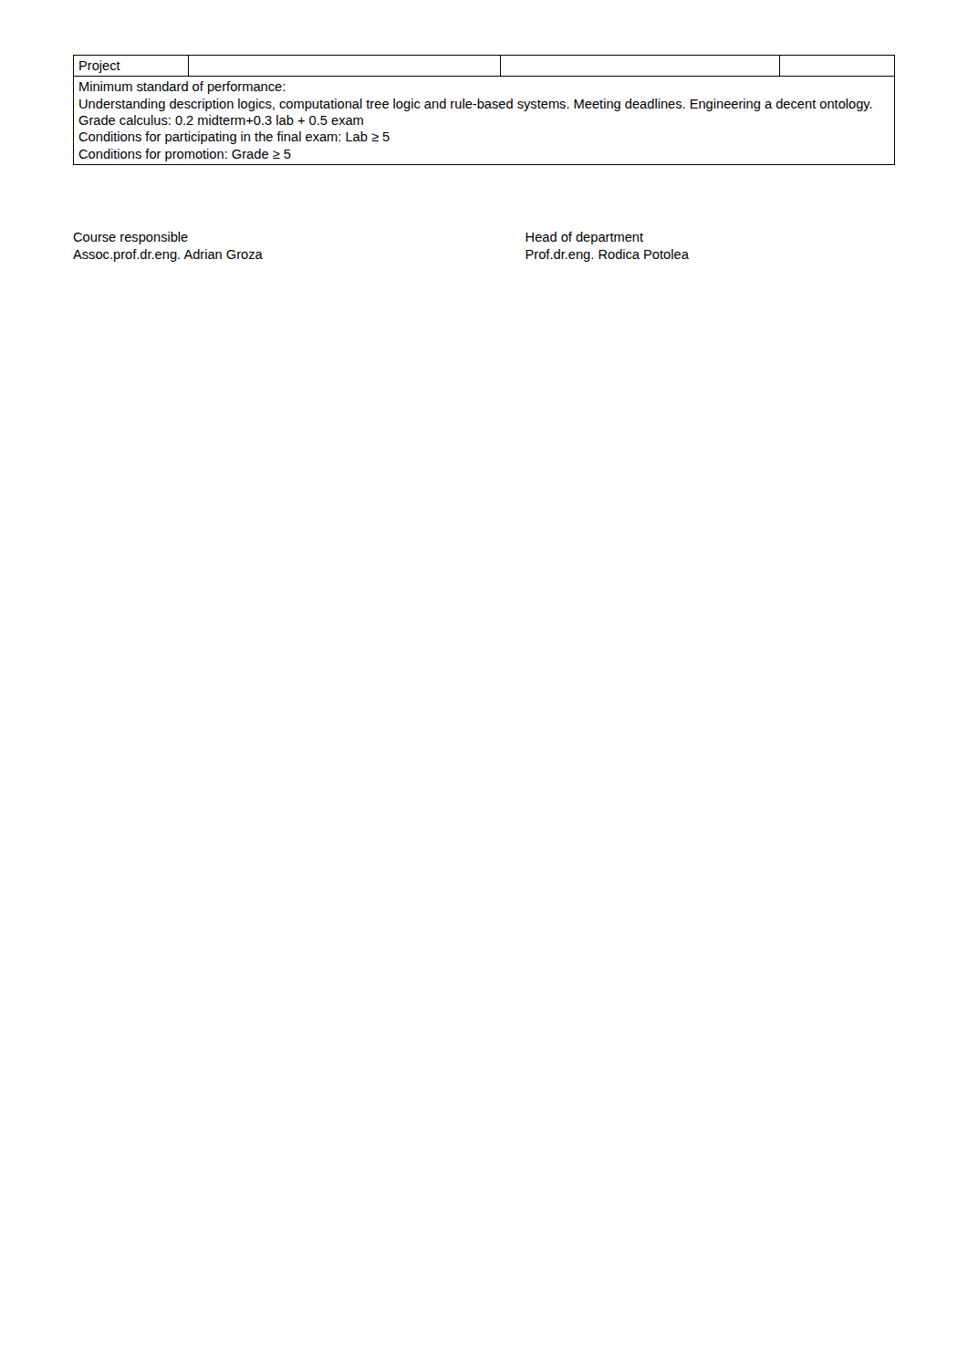| Project | | | |
| Minimum standard of performance: Understanding description logics, computational tree logic and rule-based systems. Meeting deadlines. Engineering a decent ontology. Grade calculus: 0.2 midterm+0.3 lab + 0.5 exam Conditions for participating in the final exam: Lab ≥ 5 Conditions for promotion: Grade ≥ 5 |
| Course responsible Assoc.prof.dr.eng. Adrian Groza | Head of department Prof.dr.eng. Rodica Potolea |